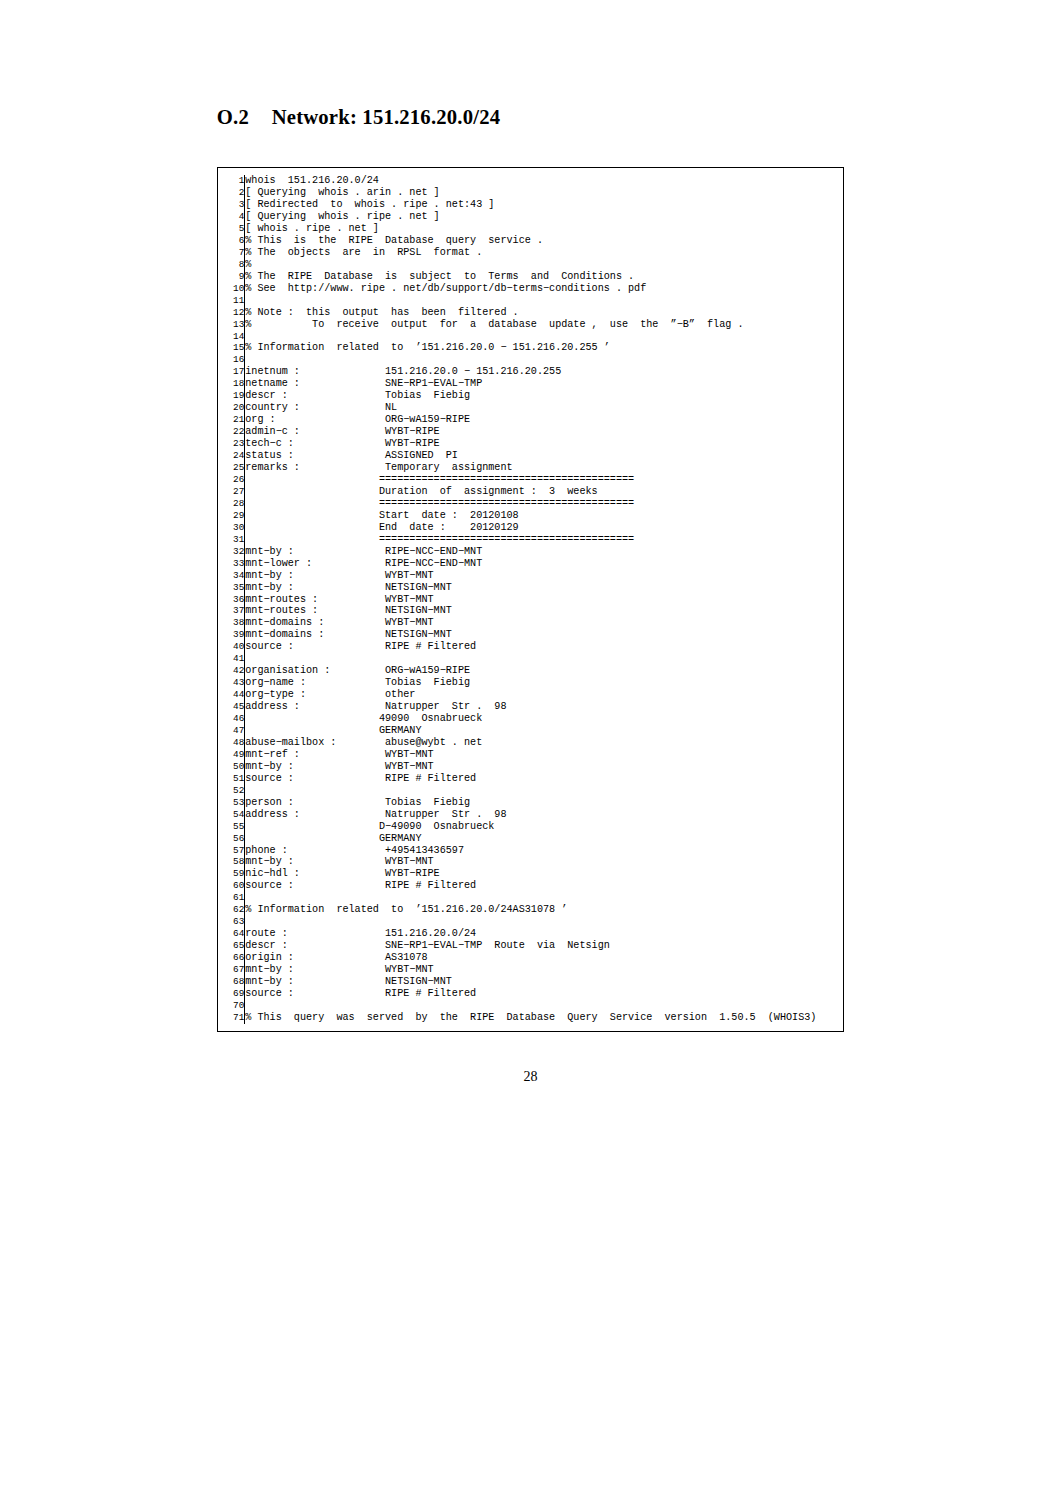O.2 Network: 151.216.20.0/24
| 1 | whois 151.216.20.0/24 |
| 2 | [ Querying whois . arin . net ] |
| 3 | [ Redirected to whois . ripe . net:43 ] |
| 4 | [ Querying whois . ripe . net ] |
| 5 | [ whois . ripe . net ] |
| 6 | % This is the RIPE Database query service . |
| 7 | % The objects are in RPSL format . |
| 8 | % |
| 9 | % The RIPE Database is subject to Terms and Conditions . |
| 10 | % See http://www. ripe . net/db/support/db−terms−conditions . pdf |
| 11 | |
| 12 | % Note : this output has been filtered . |
| 13 | % To receive output for a database update , use the ”−B” flag . |
| 14 | |
| 15 | % Information related to ’151.216.20.0 − 151.216.20.255 ’ |
| 16 | |
| 17 | inetnum : 151.216.20.0 − 151.216.20.255 |
| 18 | netname : SNE−RP1−EVAL−TMP |
| 19 | descr : Tobias Fiebig |
| 20 | country : NL |
| 21 | org : ORG−wA159−RIPE |
| 22 | admin−c : WYBT−RIPE |
| 23 | tech−c : WYBT−RIPE |
| 24 | status : ASSIGNED PI |
| 25 | remarks : Temporary assignment |
| 26 | ========================================== |
| 27 | Duration of assignment : 3 weeks |
| 28 | ========================================== |
| 29 | Start date : 20120108 |
| 30 | End date : 20120129 |
| 31 | ========================================== |
| 32 | mnt−by : RIPE−NCC−END−MNT |
| 33 | mnt−lower : RIPE−NCC−END−MNT |
| 34 | mnt−by : WYBT−MNT |
| 35 | mnt−by : NETSIGN−MNT |
| 36 | mnt−routes : WYBT−MNT |
| 37 | mnt−routes : NETSIGN−MNT |
| 38 | mnt−domains : WYBT−MNT |
| 39 | mnt−domains : NETSIGN−MNT |
| 40 | source : RIPE # Filtered |
| 41 | |
| 42 | organisation : ORG−wA159−RIPE |
| 43 | org−name : Tobias Fiebig |
| 44 | org−type : other |
| 45 | address : Natrupper Str . 98 |
| 46 | 49090 Osnabrueck |
| 47 | GERMANY |
| 48 | abuse−mailbox : abuse@wybt . net |
| 49 | mnt−ref : WYBT−MNT |
| 50 | mnt−by : WYBT−MNT |
| 51 | source : RIPE # Filtered |
| 52 | |
| 53 | person : Tobias Fiebig |
| 54 | address : Natrupper Str . 98 |
| 55 | D−49090 Osnabrueck |
| 56 | GERMANY |
| 57 | phone : +495413436597 |
| 58 | mnt−by : WYBT−MNT |
| 59 | nic−hdl : WYBT−RIPE |
| 60 | source : RIPE # Filtered |
| 61 | |
| 62 | % Information related to ’151.216.20.0/24AS31078 ’ |
| 63 | |
| 64 | route : 151.216.20.0/24 |
| 65 | descr : SNE−RP1−EVAL−TMP Route via Netsign |
| 66 | origin : AS31078 |
| 67 | mnt−by : WYBT−MNT |
| 68 | mnt−by : NETSIGN−MNT |
| 69 | source : RIPE # Filtered |
| 70 | |
| 71 | % This query was served by the RIPE Database Query Service version 1.50.5 (WHOIS3) |
28